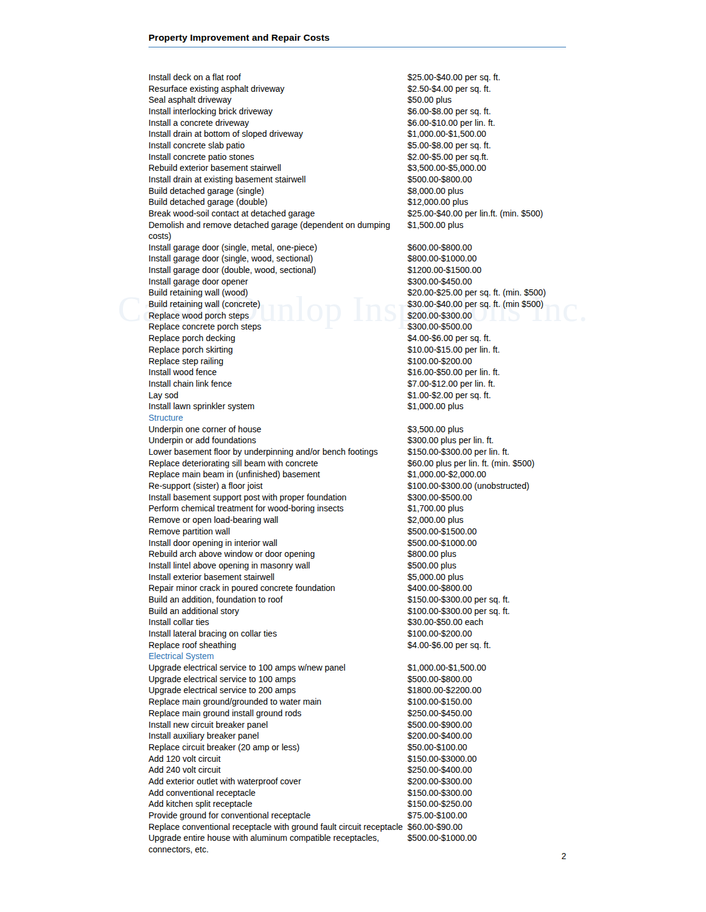Property Improvement and Repair Costs
Carson Dunlop Inspections Inc.
| Install deck on a flat roof | $25.00-$40.00 per sq. ft. |
| Resurface existing asphalt driveway | $2.50-$4.00 per sq. ft. |
| Seal asphalt driveway | $50.00 plus |
| Install interlocking brick driveway | $6.00-$8.00 per sq. ft. |
| Install a concrete driveway | $6.00-$10.00 per lin. ft. |
| Install drain at bottom of sloped driveway | $1,000.00-$1,500.00 |
| Install concrete slab patio | $5.00-$8.00 per sq. ft. |
| Install concrete patio stones | $2.00-$5.00 per sq.ft. |
| Rebuild exterior basement stairwell | $3,500.00-$5,000.00 |
| Install drain at existing basement stairwell | $500.00-$800.00 |
| Build detached garage (single) | $8,000.00 plus |
| Build detached garage (double) | $12,000.00 plus |
| Break wood-soil contact at detached garage | $25.00-$40.00 per lin.ft. (min. $500) |
| Demolish and remove detached garage (dependent on dumping costs) | $1,500.00 plus |
| Install garage door (single, metal, one-piece) | $600.00-$800.00 |
| Install garage door (single, wood, sectional) | $800.00-$1000.00 |
| Install garage door (double, wood, sectional) | $1200.00-$1500.00 |
| Install garage door opener | $300.00-$450.00 |
| Build retaining wall (wood) | $20.00-$25.00 per sq. ft. (min. $500) |
| Build retaining wall (concrete) | $30.00-$40.00 per sq. ft. (min $500) |
| Replace wood porch steps | $200.00-$300.00 |
| Replace concrete porch steps | $300.00-$500.00 |
| Replace porch decking | $4.00-$6.00 per sq. ft. |
| Replace porch skirting | $10.00-$15.00 per lin. ft. |
| Replace step railing | $100.00-$200.00 |
| Install wood fence | $16.00-$50.00 per lin. ft. |
| Install chain link fence | $7.00-$12.00 per lin. ft. |
| Lay sod | $1.00-$2.00 per sq. ft. |
| Install lawn sprinkler system | $1,000.00 plus |
| Structure | |
| Underpin one corner of house | $3,500.00 plus |
| Underpin or add foundations | $300.00 plus per lin. ft. |
| Lower basement floor by underpinning and/or bench footings | $150.00-$300.00 per lin. ft. |
| Replace deteriorating sill beam with concrete | $60.00 plus per lin. ft. (min. $500) |
| Replace main beam in (unfinished) basement | $1,000.00-$2,000.00 |
| Re-support (sister) a floor joist | $100.00-$300.00 (unobstructed) |
| Install basement support post with proper foundation | $300.00-$500.00 |
| Perform chemical treatment for wood-boring insects | $1,700.00 plus |
| Remove or open load-bearing wall | $2,000.00 plus |
| Remove partition wall | $500.00-$1500.00 |
| Install door opening in interior wall | $500.00-$1000.00 |
| Rebuild arch above window or door opening | $800.00 plus |
| Install lintel above opening in masonry wall | $500.00 plus |
| Install exterior basement stairwell | $5,000.00 plus |
| Repair minor crack in poured concrete foundation | $400.00-$800.00 |
| Build an addition, foundation to roof | $150.00-$300.00 per sq. ft. |
| Build an additional story | $100.00-$300.00 per sq. ft. |
| Install collar ties | $30.00-$50.00 each |
| Install lateral bracing on collar ties | $100.00-$200.00 |
| Replace roof sheathing | $4.00-$6.00 per sq. ft. |
| Electrical System | |
| Upgrade electrical service to 100 amps w/new panel | $1,000.00-$1,500.00 |
| Upgrade electrical service to 100 amps | $500.00-$800.00 |
| Upgrade electrical service to 200 amps | $1800.00-$2200.00 |
| Replace main ground/grounded to water main | $100.00-$150.00 |
| Replace main ground install ground rods | $250.00-$450.00 |
| Install new circuit breaker panel | $500.00-$900.00 |
| Install auxiliary breaker panel | $200.00-$400.00 |
| Replace circuit breaker (20 amp or less) | $50.00-$100.00 |
| Add 120 volt circuit | $150.00-$3000.00 |
| Add 240 volt circuit | $250.00-$400.00 |
| Add exterior outlet with waterproof cover | $200.00-$300.00 |
| Add conventional receptacle | $150.00-$300.00 |
| Add kitchen split receptacle | $150.00-$250.00 |
| Provide ground for conventional receptacle | $75.00-$100.00 |
| Replace conventional receptacle with ground fault circuit receptacle | $60.00-$90.00 |
| Upgrade entire house with aluminum compatible receptacles, connectors, etc. | $500.00-$1000.00 |
2